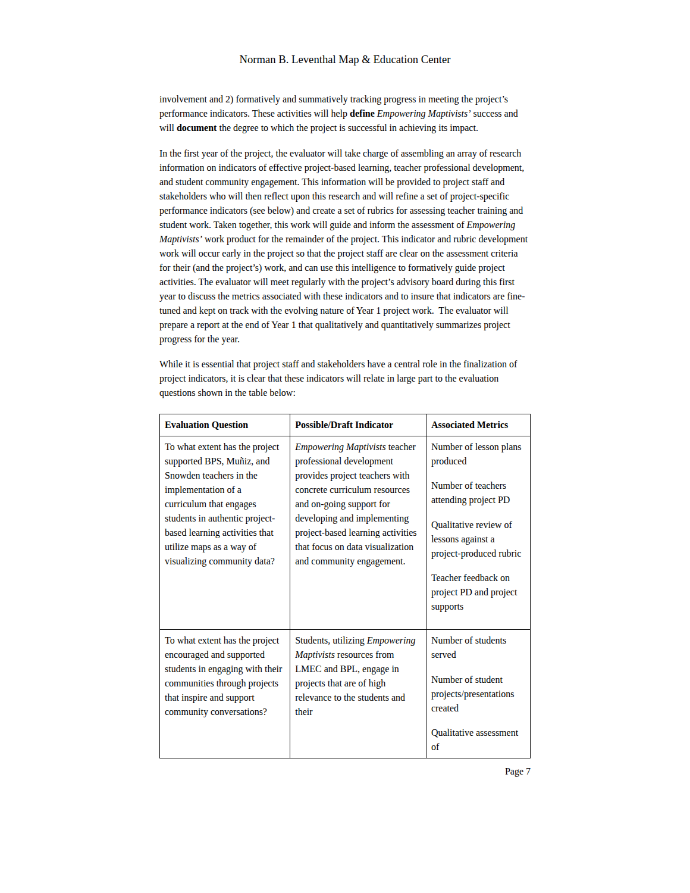Norman B. Leventhal Map & Education Center
involvement and 2) formatively and summatively tracking progress in meeting the project’s performance indicators. These activities will help define Empowering Maptivists’ success and will document the degree to which the project is successful in achieving its impact.
In the first year of the project, the evaluator will take charge of assembling an array of research information on indicators of effective project-based learning, teacher professional development, and student community engagement. This information will be provided to project staff and stakeholders who will then reflect upon this research and will refine a set of project-specific performance indicators (see below) and create a set of rubrics for assessing teacher training and student work. Taken together, this work will guide and inform the assessment of Empowering Maptivists’ work product for the remainder of the project. This indicator and rubric development work will occur early in the project so that the project staff are clear on the assessment criteria for their (and the project’s) work, and can use this intelligence to formatively guide project activities. The evaluator will meet regularly with the project’s advisory board during this first year to discuss the metrics associated with these indicators and to insure that indicators are fine-tuned and kept on track with the evolving nature of Year 1 project work. The evaluator will prepare a report at the end of Year 1 that qualitatively and quantitatively summarizes project progress for the year.
While it is essential that project staff and stakeholders have a central role in the finalization of project indicators, it is clear that these indicators will relate in large part to the evaluation questions shown in the table below:
| Evaluation Question | Possible/Draft Indicator | Associated Metrics |
| --- | --- | --- |
| To what extent has the project supported BPS, Muñiz, and Snowden teachers in the implementation of a curriculum that engages students in authentic project-based learning activities that utilize maps as a way of visualizing community data? | Empowering Maptivists teacher professional development provides project teachers with concrete curriculum resources and on-going support for developing and implementing project-based learning activities that focus on data visualization and community engagement. | Number of lesson plans produced Number of teachers attending project PD Qualitative review of lessons against a project-produced rubric Teacher feedback on project PD and project supports |
| To what extent has the project encouraged and supported students in engaging with their communities through projects that inspire and support community conversations? | Students, utilizing Empowering Maptivists resources from LMEC and BPL, engage in projects that are of high relevance to the students and their | Number of students served Number of student projects/presentations created Qualitative assessment of |
Page 7